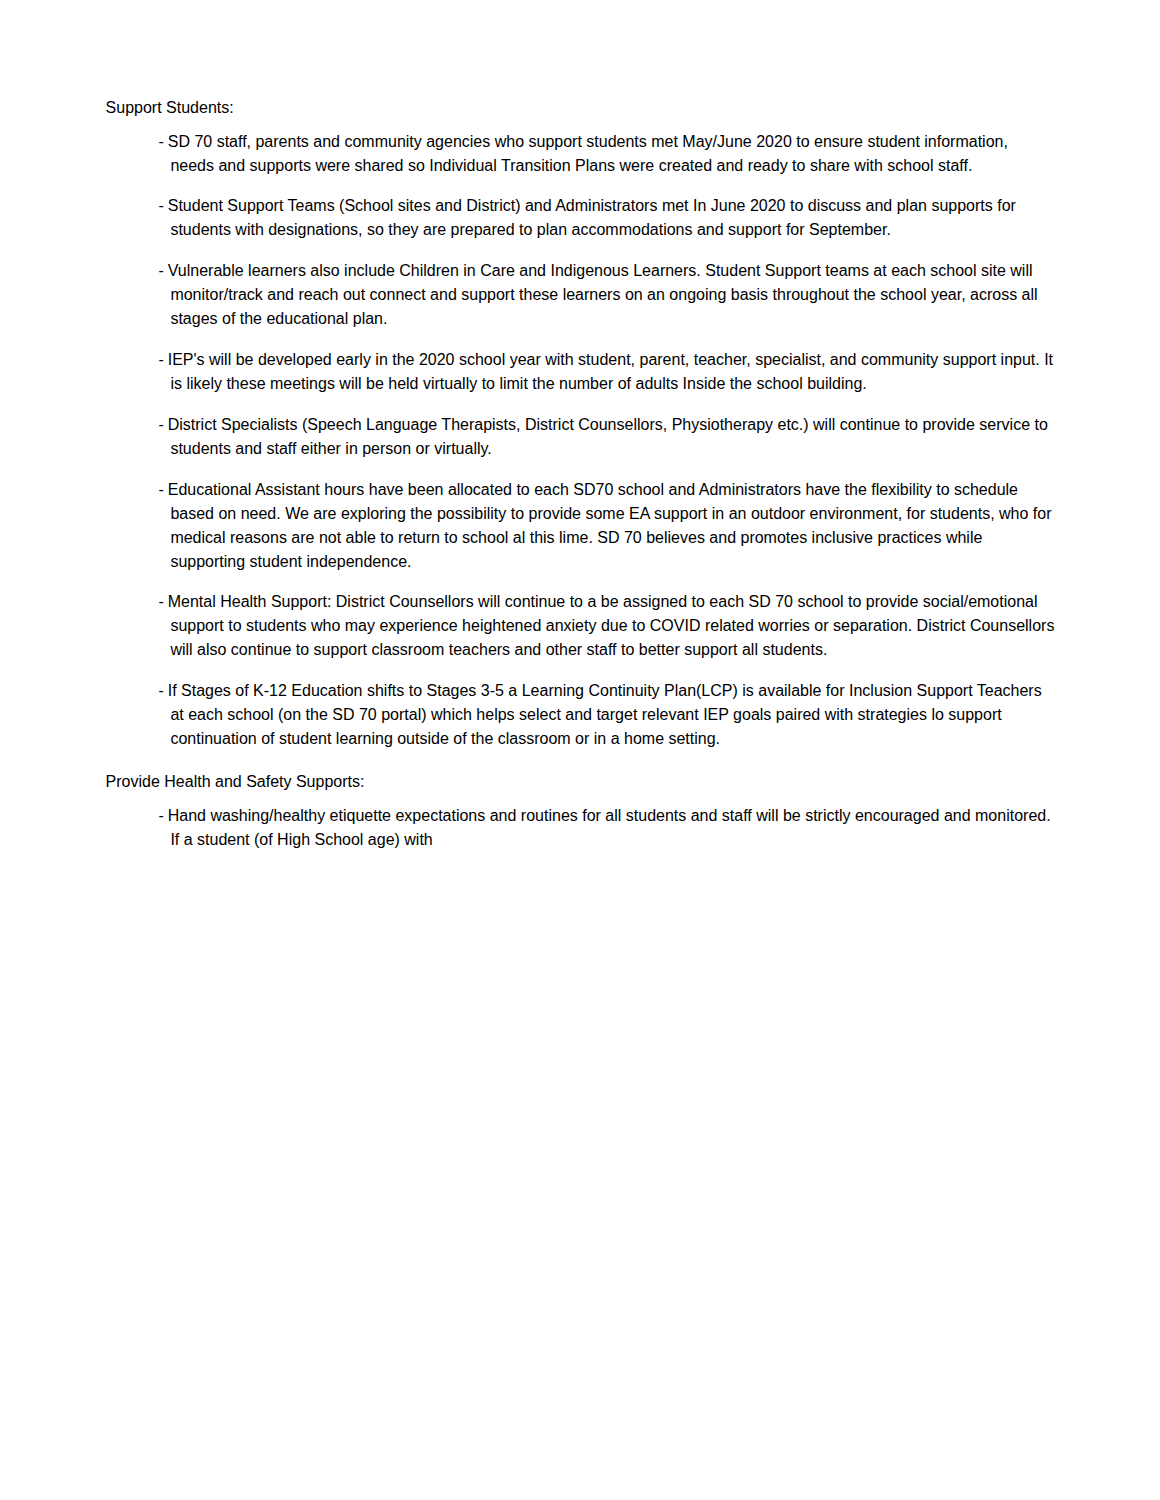Support Students:
SD 70 staff, parents and community agencies who support students met May/June 2020 to ensure student information, needs and supports were shared so Individual Transition Plans were created and ready to share with school staff.
Student Support Teams (School sites and District) and Administrators met In June 2020 to discuss and plan supports for students with designations, so they are prepared to plan accommodations and support for September.
Vulnerable learners also include Children in Care and Indigenous Learners. Student Support teams at each school site will monitor/track and reach out connect and support these learners on an ongoing basis throughout the school year, across all stages of the educational plan.
IEP's will be developed early in the 2020 school year with student, parent, teacher, specialist, and community support input. It is likely these meetings will be held virtually to limit the number of adults Inside the school building.
District Specialists (Speech Language Therapists, District Counsellors, Physiotherapy etc.) will continue to provide service to students and staff either in person or virtually.
Educational Assistant hours have been allocated to each SD70 school and Administrators have the flexibility to schedule based on need. We are exploring the possibility to provide some EA support in an outdoor environment, for students, who for medical reasons are not able to return to school al this lime. SD 70 believes and promotes inclusive practices while supporting student independence.
Mental Health Support: District Counsellors will continue to a be assigned to each SD 70 school to provide social/emotional support to students who may experience heightened anxiety due to COVID related worries or separation. District Counsellors will also continue to support classroom teachers and other staff to better support all students.
If Stages of K-12 Education shifts to Stages 3-5 a Learning Continuity Plan(LCP) is available for Inclusion Support Teachers at each school (on the SD 70 portal) which helps select and target relevant IEP goals paired with strategies lo support continuation of student learning outside of the classroom or in a home setting.
Provide Health and Safety Supports:
Hand washing/healthy etiquette expectations and routines for all students and staff will be strictly encouraged and monitored. If a student (of High School age) with